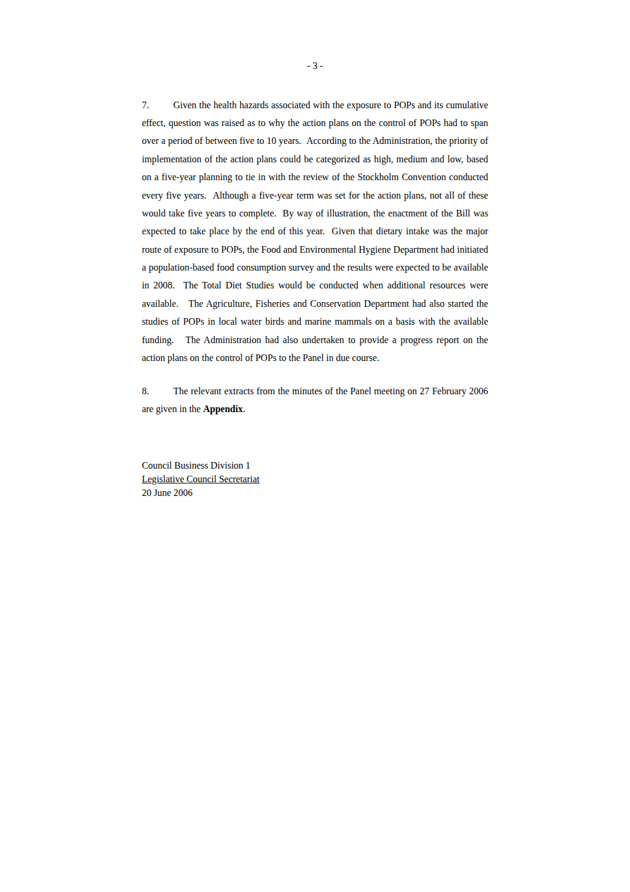- 3 -
7. Given the health hazards associated with the exposure to POPs and its cumulative effect, question was raised as to why the action plans on the control of POPs had to span over a period of between five to 10 years. According to the Administration, the priority of implementation of the action plans could be categorized as high, medium and low, based on a five-year planning to tie in with the review of the Stockholm Convention conducted every five years. Although a five-year term was set for the action plans, not all of these would take five years to complete. By way of illustration, the enactment of the Bill was expected to take place by the end of this year. Given that dietary intake was the major route of exposure to POPs, the Food and Environmental Hygiene Department had initiated a population-based food consumption survey and the results were expected to be available in 2008. The Total Diet Studies would be conducted when additional resources were available. The Agriculture, Fisheries and Conservation Department had also started the studies of POPs in local water birds and marine mammals on a basis with the available funding. The Administration had also undertaken to provide a progress report on the action plans on the control of POPs to the Panel in due course.
8. The relevant extracts from the minutes of the Panel meeting on 27 February 2006 are given in the Appendix.
Council Business Division 1
Legislative Council Secretariat
20 June 2006